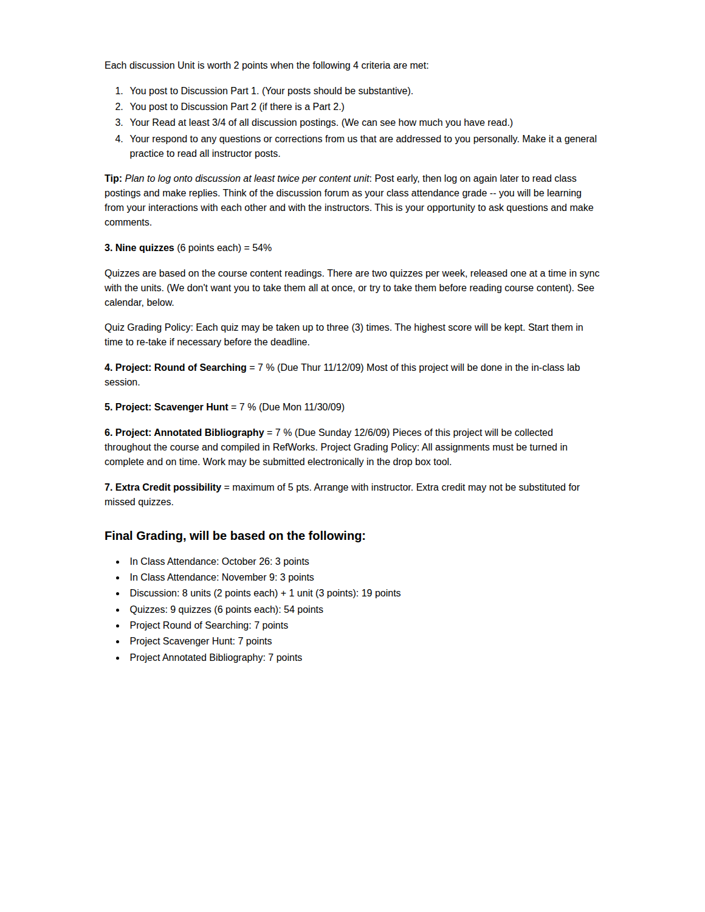Each discussion Unit is worth 2 points when the following 4 criteria are met:
You post to Discussion Part 1. (Your posts should be substantive).
You post to Discussion Part 2 (if there is a Part 2.)
Your Read at least 3/4 of all discussion postings. (We can see how much you have read.)
Your respond to any questions or corrections from us that are addressed to you personally. Make it a general practice to read all instructor posts.
Tip: Plan to log onto discussion at least twice per content unit: Post early, then log on again later to read class postings and make replies. Think of the discussion forum as your class attendance grade -- you will be learning from your interactions with each other and with the instructors. This is your opportunity to ask questions and make comments.
3. Nine quizzes (6 points each) = 54%
Quizzes are based on the course content readings. There are two quizzes per week, released one at a time in sync with the units. (We don't want you to take them all at once, or try to take them before reading course content). See calendar, below.
Quiz Grading Policy: Each quiz may be taken up to three (3) times. The highest score will be kept. Start them in time to re-take if necessary before the deadline.
4. Project: Round of Searching = 7 % (Due Thur 11/12/09) Most of this project will be done in the in-class lab session.
5. Project: Scavenger Hunt = 7 % (Due Mon 11/30/09)
6. Project: Annotated Bibliography = 7 % (Due Sunday 12/6/09) Pieces of this project will be collected throughout the course and compiled in RefWorks. Project Grading Policy: All assignments must be turned in complete and on time. Work may be submitted electronically in the drop box tool.
7. Extra Credit possibility = maximum of 5 pts. Arrange with instructor. Extra credit may not be substituted for missed quizzes.
Final Grading, will be based on the following:
In Class Attendance: October 26: 3 points
In Class Attendance: November 9: 3 points
Discussion: 8 units (2 points each) + 1 unit (3 points): 19 points
Quizzes: 9 quizzes (6 points each): 54 points
Project Round of Searching: 7 points
Project Scavenger Hunt: 7 points
Project Annotated Bibliography: 7 points